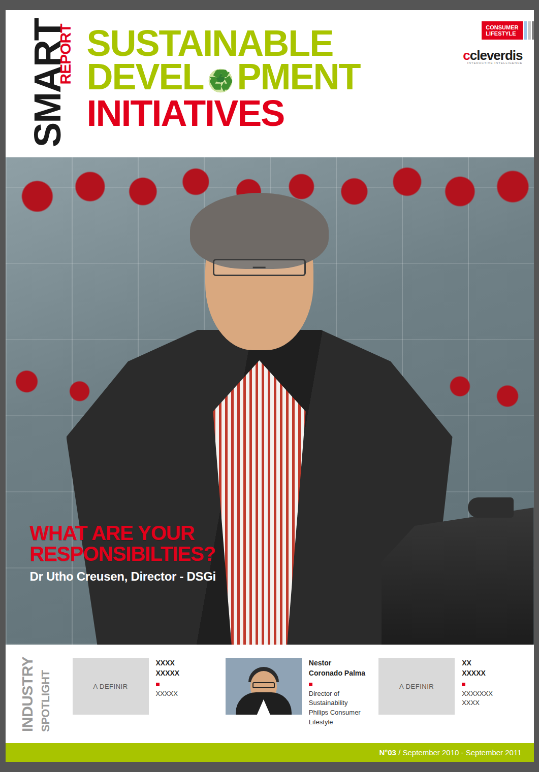SMART
REPORT
SUSTAINABLE
DEVEL PMENT
INITIATIVES
CONSUMER
LIFESTYLE
ccleverdisINTERACTIVE INTELLIGENCE
WHAT ARE YOUR
RESPONSIBILTIES?
Dr Utho Creusen, Director - DSGi
INDUSTRY SPOTLIGHT
A DEFINIR
XXXX XXXXX XXXXX
Nestor Coronado Palma Director of Sustainability
Philips Consumer Lifestyle
A DEFINIR
XX XXXXX XXXXXXX
XXXX
N°03 / September 2010 - September 2011